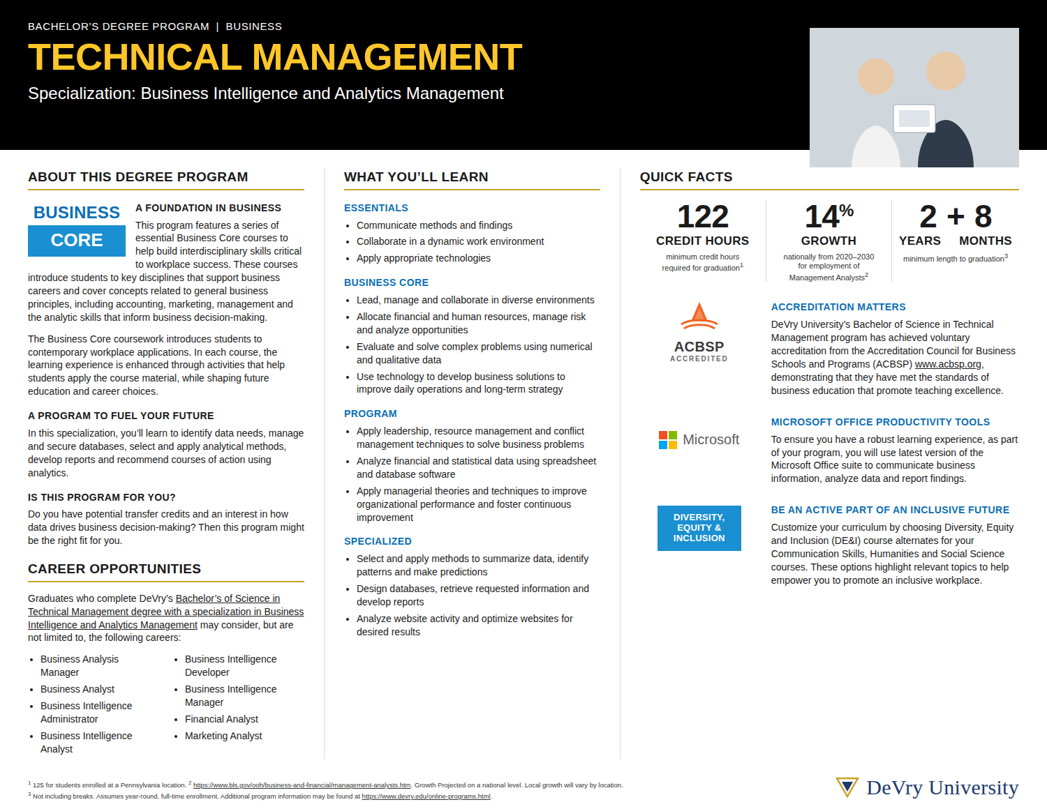BACHELOR’S DEGREE PROGRAM | BUSINESS
TECHNICAL MANAGEMENT
Specialization: Business Intelligence and Analytics Management
About this degree program
BUSINESS
CORE
A foundation in business
This program features a series of essential Business Core courses to help build interdisciplinary skills critical to workplace success. These courses introduce students to key disciplines that support business careers and cover concepts related to general business principles, including accounting, marketing, management and the analytic skills that inform business decision-making.
The Business Core coursework introduces students to contemporary workplace applications. In each course, the learning experience is enhanced through activities that help students apply the course material, while shaping future education and career choices.
A program to fuel your future
In this specialization, you’ll learn to identify data needs, manage and secure databases, select and apply analytical methods, develop reports and recommend courses of action using analytics.
Is this program for you?
Do you have potential transfer credits and an interest in how data drives business decision-making? Then this program might be the right fit for you.
Career opportunities
Graduates who complete DeVry’s Bachelor’s of Science in Technical Management degree with a specialization in Business Intelligence and Analytics Management may consider, but are not limited to, the following careers:
Business Analysis Manager
Business Analyst
Business Intelligence Administrator
Business Intelligence Analyst
Business Intelligence Developer
Business Intelligence Manager
Financial Analyst
Marketing Analyst
What you’ll learn
Essentials
Communicate methods and findings
Collaborate in a dynamic work environment
Apply appropriate technologies
Business core
Lead, manage and collaborate in diverse environments
Allocate financial and human resources, manage risk and analyze opportunities
Evaluate and solve complex problems using numerical and qualitative data
Use technology to develop business solutions to improve daily operations and long-term strategy
Program
Apply leadership, resource management and conflict management techniques to solve business problems
Analyze financial and statistical data using spreadsheet and database software
Apply managerial theories and techniques to improve organizational performance and foster continuous improvement
Specialized
Select and apply methods to summarize data, identify patterns and make predictions
Design databases, retrieve requested information and develop reports
Analyze website activity and optimize websites for desired results
Quick facts
122
Credit hours
minimum credit hours
required for graduation1
14%
Growth
nationally from 2020–2030
for employment of
Management Analysts2
2 + 8
Years Months
minimum length to graduation3
ACBSP
ACCREDITED
Accreditation matters
DeVry University’s Bachelor of Science in Technical Management program has achieved voluntary accreditation from the Accreditation Council for Business Schools and Programs (ACBSP) www.acbsp.org, demonstrating that they have met the standards of business education that promote teaching excellence.
Microsoft
Microsoft Office productivity tools
To ensure you have a robust learning experience, as part of your program, you will use latest version of the Microsoft Office suite to communicate business information, analyze data and report findings.
DIVERSITY,
EQUITY &
INCLUSION
Be an active part of an inclusive future
Customize your curriculum by choosing Diversity, Equity and Inclusion (DE&I) course alternates for your Communication Skills, Humanities and Social Science courses. These options highlight relevant topics to help empower you to promote an inclusive workplace.
1 125 for students enrolled at a Pennsylvania location. 2 https://www.bls.gov/ooh/business-and-financial/management-analysts.htm. Growth Projected on a national level. Local growth will vary by location.
3 Not including breaks. Assumes year-round, full-time enrollment. Additional program information may be found at https://www.devry.edu/online-programs.html.
DeVry University